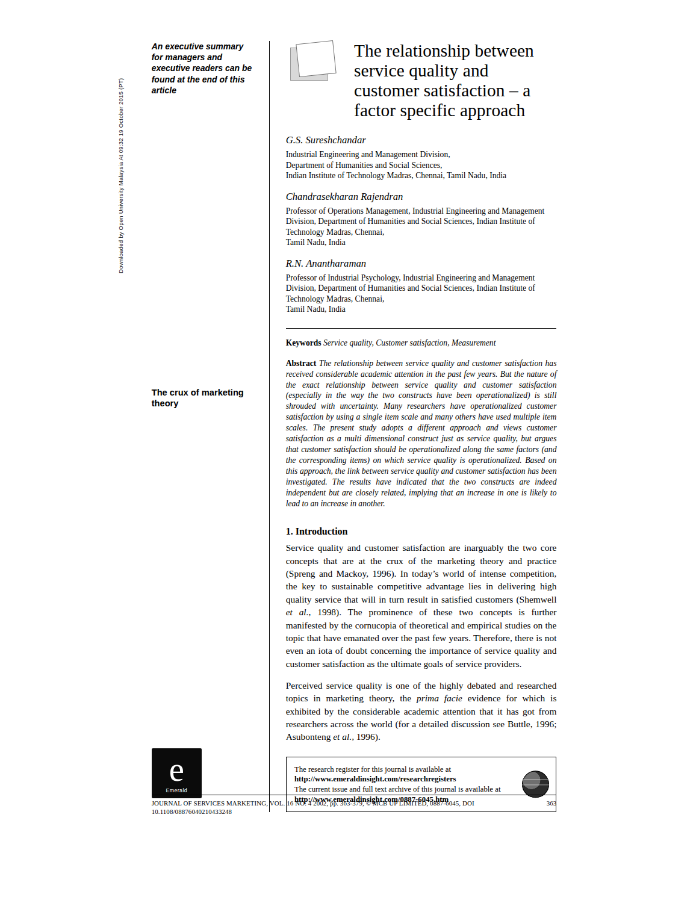Downloaded by Open University Malaysia At 09:32 19 October 2015 (PT)
An executive summary for managers and executive readers can be found at the end of this article
The crux of marketing theory
e Emerald
The relationship between service quality and customer satisfaction – a factor specific approach
G.S. Sureshchandar
Industrial Engineering and Management Division,
Department of Humanities and Social Sciences,
Indian Institute of Technology Madras, Chennai, Tamil Nadu, India
Chandrasekharan Rajendran
Professor of Operations Management, Industrial Engineering and Management Division, Department of Humanities and Social Sciences, Indian Institute of Technology Madras, Chennai,
Tamil Nadu, India
R.N. Anantharaman
Professor of Industrial Psychology, Industrial Engineering and Management Division, Department of Humanities and Social Sciences, Indian Institute of Technology Madras, Chennai,
Tamil Nadu, India
Keywords Service quality, Customer satisfaction, Measurement
Abstract The relationship between service quality and customer satisfaction has received considerable academic attention in the past few years. But the nature of the exact relationship between service quality and customer satisfaction (especially in the way the two constructs have been operationalized) is still shrouded with uncertainty. Many researchers have operationalized customer satisfaction by using a single item scale and many others have used multiple item scales. The present study adopts a different approach and views customer satisfaction as a multi dimensional construct just as service quality, but argues that customer satisfaction should be operationalized along the same factors (and the corresponding items) on which service quality is operationalized. Based on this approach, the link between service quality and customer satisfaction has been investigated. The results have indicated that the two constructs are indeed independent but are closely related, implying that an increase in one is likely to lead to an increase in another.
1. Introduction
Service quality and customer satisfaction are inarguably the two core concepts that are at the crux of the marketing theory and practice (Spreng and Mackoy, 1996). In today’s world of intense competition, the key to sustainable competitive advantage lies in delivering high quality service that will in turn result in satisfied customers (Shemwell et al., 1998). The prominence of these two concepts is further manifested by the cornucopia of theoretical and empirical studies on the topic that have emanated over the past few years. Therefore, there is not even an iota of doubt concerning the importance of service quality and customer satisfaction as the ultimate goals of service providers.
Perceived service quality is one of the highly debated and researched topics in marketing theory, the prima facie evidence for which is exhibited by the considerable academic attention that it has got from researchers across the world (for a detailed discussion see Buttle, 1996; Asubonteng et al., 1996).
The research register for this journal is available at http://www.emeraldinsight.com/researchregisters The current issue and full text archive of this journal is available at http://www.emeraldinsight.com/0887-6045.htm
JOURNAL OF SERVICES MARKETING, VOL. 16 NO. 4 2002, pp. 363-379, © MCB UP LIMITED, 0887-6045, DOI 10.1108/08876040210433248
363